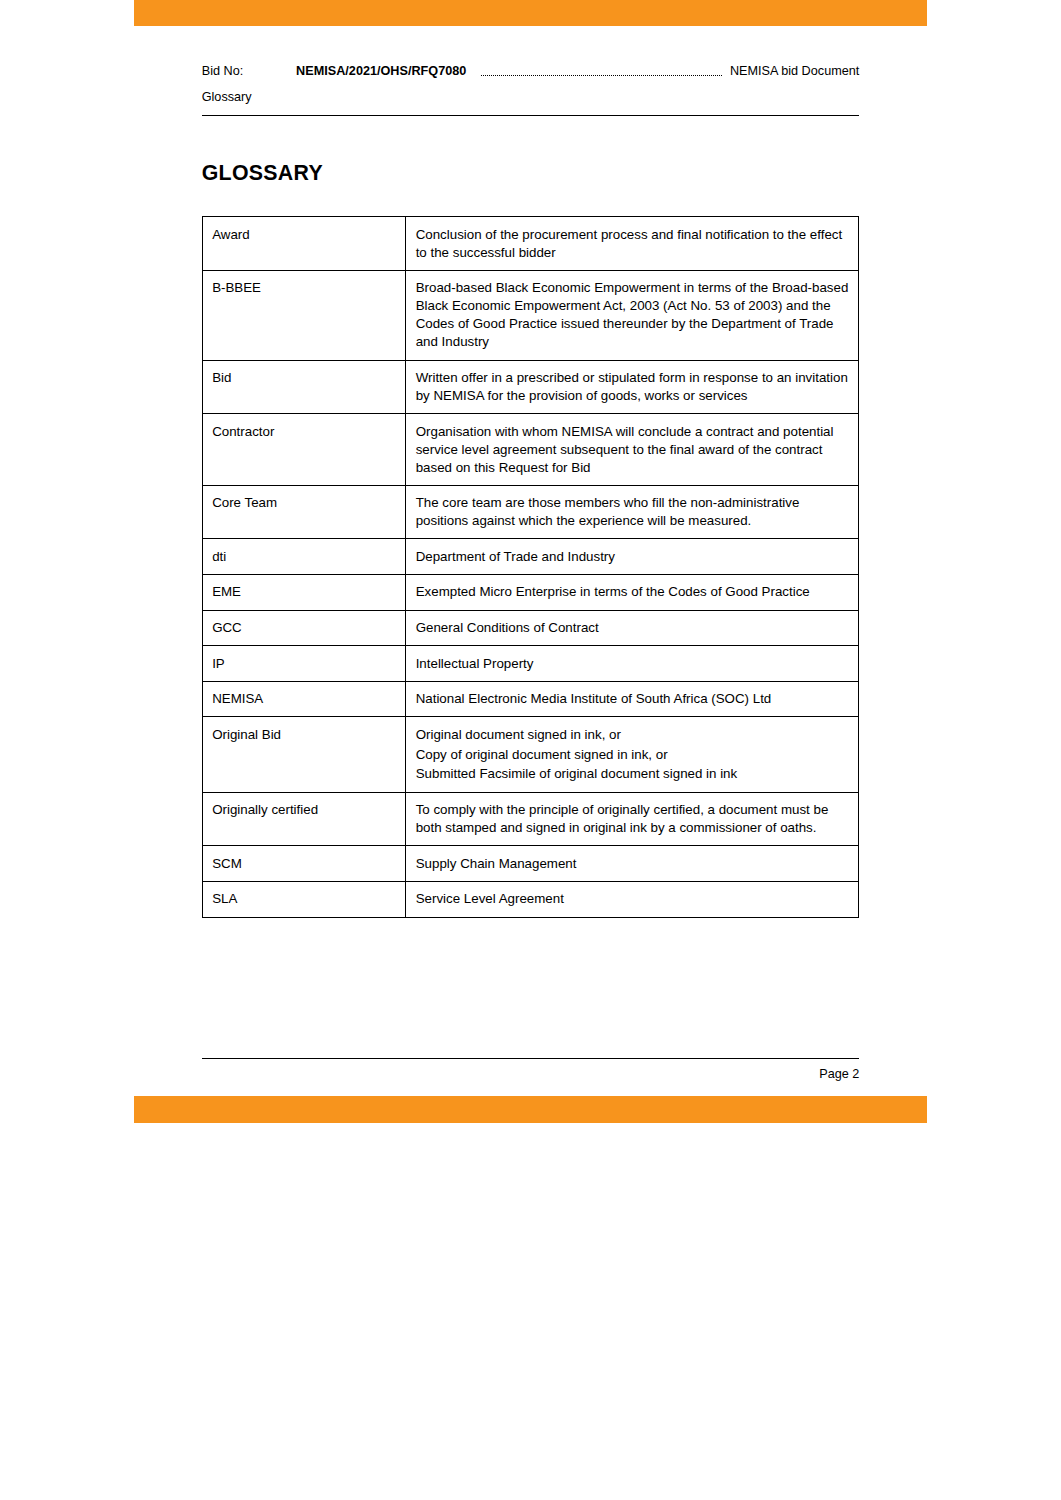Bid No: NEMISA/2021/OHS/RFQ7080 NEMISA bid Document
Glossary
GLOSSARY
| Award | Conclusion of the procurement process and final notification to the effect to the successful bidder |
| B-BBEE | Broad-based Black Economic Empowerment in terms of the Broad-based Black Economic Empowerment Act, 2003 (Act No. 53 of 2003) and the Codes of Good Practice issued thereunder by the Department of Trade and Industry |
| Bid | Written offer in a prescribed or stipulated form in response to an invitation by NEMISA for the provision of goods, works or services |
| Contractor | Organisation with whom NEMISA will conclude a contract and potential service level agreement subsequent to the final award of the contract based on this Request for Bid |
| Core Team | The core team are those members who fill the non-administrative positions against which the experience will be measured. |
| dti | Department of Trade and Industry |
| EME | Exempted Micro Enterprise in terms of the Codes of Good Practice |
| GCC | General Conditions of Contract |
| IP | Intellectual Property |
| NEMISA | National Electronic Media Institute of South Africa (SOC) Ltd |
| Original Bid | Original document signed in ink, or Copy of original document signed in ink, or Submitted Facsimile of original document signed in ink |
| Originally certified | To comply with the principle of originally certified, a document must be both stamped and signed in original ink by a commissioner of oaths. |
| SCM | Supply Chain Management |
| SLA | Service Level Agreement |
Page 2